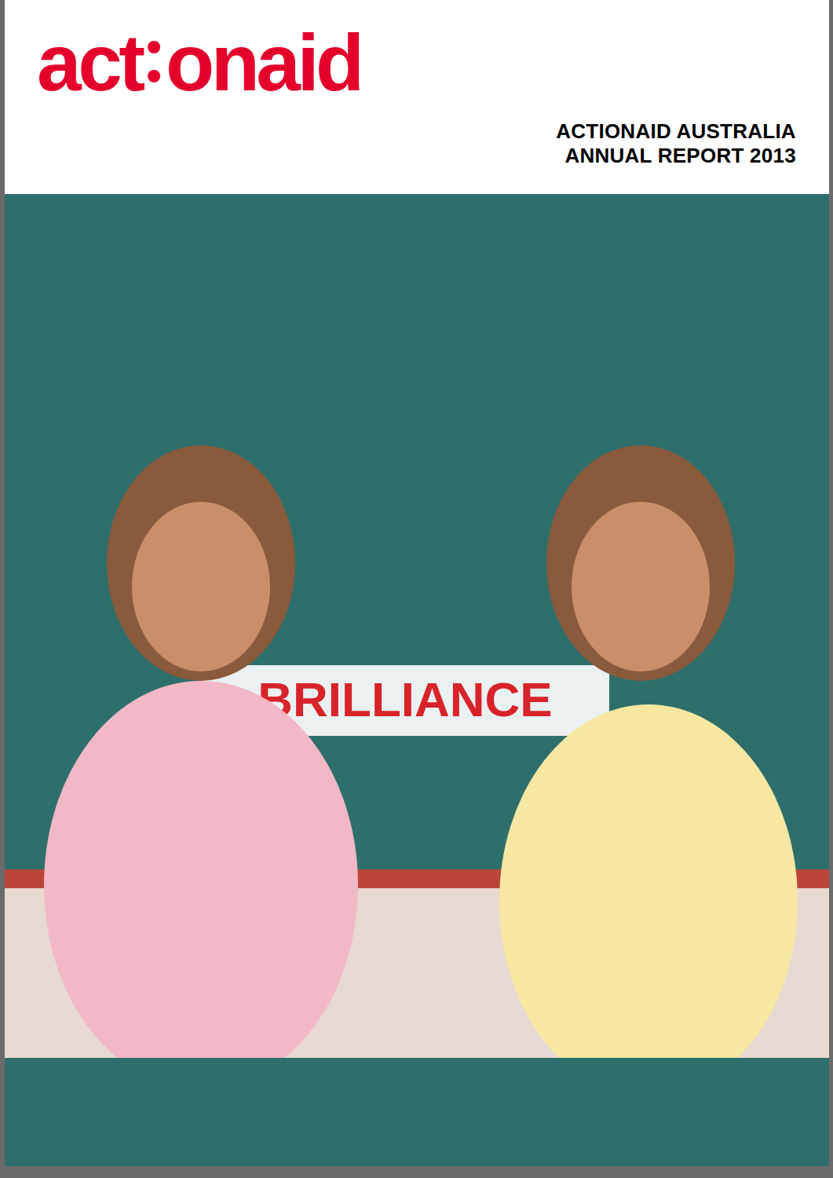act onaid
ActionAid Australia Annual Report 2013
Two girls hold a sign reading “Brilliance” — cover image, ActionAid Australia Annual Report 2013.